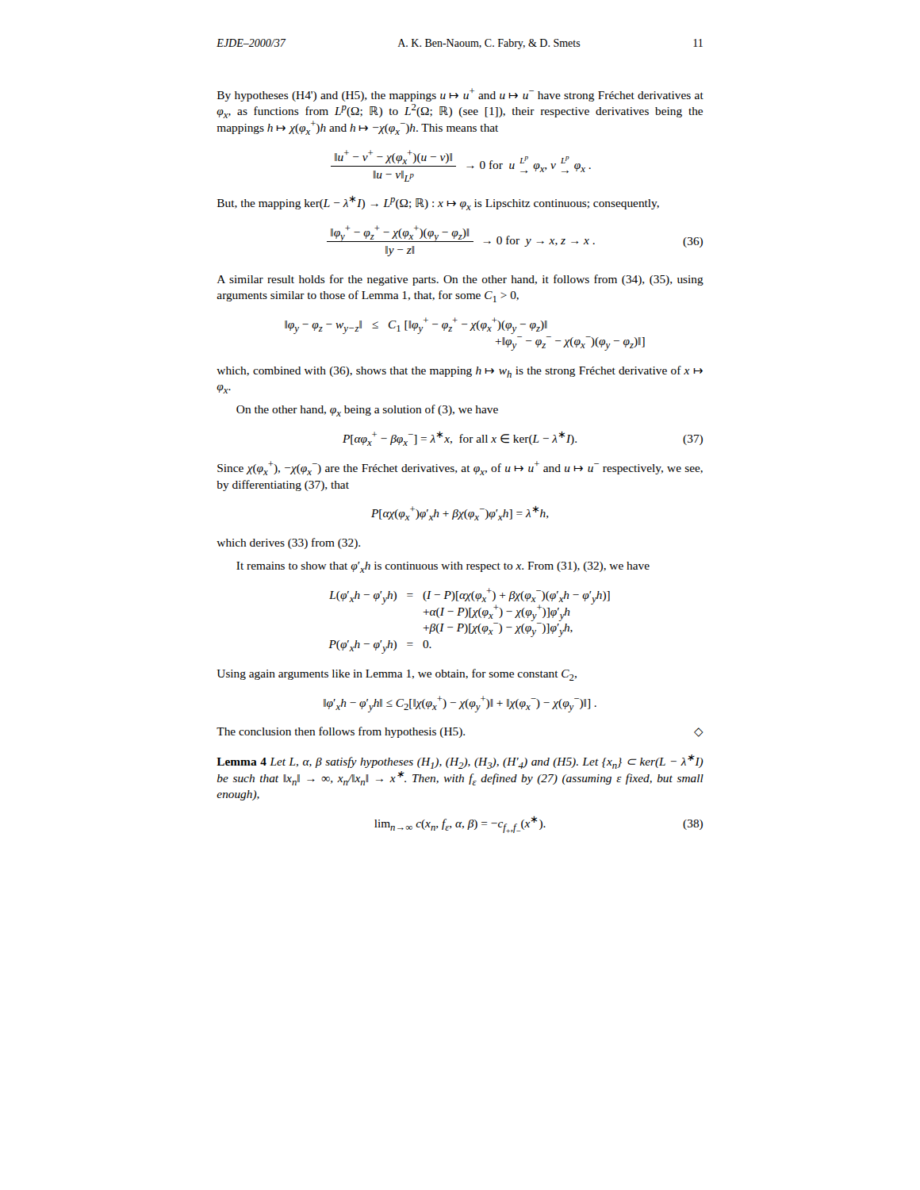EJDE–2000/37 A. K. Ben-Naoum, C. Fabry, & D. Smets 11
By hypotheses (H4') and (H5), the mappings u ↦ u+ and u ↦ u− have strong Fréchet derivatives at φx, as functions from Lp(Ω; ℝ) to L2(Ω; ℝ) (see [1]), their respective derivatives being the mappings h ↦ χ(φx+)h and h ↦ −χ(φx−)h. This means that
‖u+ − v+ − χ(φx+)(u − v)‖ ‖u − v‖Lp → 0 for u Lp→ φx, v Lp→ φx .
But, the mapping ker(L − λ∗I) → Lp(Ω; ℝ) : x ↦ φx is Lipschitz continuous; consequently,
‖φy+ − φz+ − χ(φx+)(φy − φz)‖ ‖y − z‖ → 0 for y → x, z → x . (36)
A similar result holds for the negative parts. On the other hand, it follows from (34), (35), using arguments similar to those of Lemma 1, that, for some C1 > 0,
‖φy − φz − wy−z‖ ≤ C1 [‖φy+ − φz+ − χ(φx+)(φy − φz)‖ +‖φy− − φz− − χ(φx−)(φy − φz)‖]
which, combined with (36), shows that the mapping h ↦ wh is the strong Fréchet derivative of x ↦ φx.
On the other hand, φx being a solution of (3), we have
P[αφx+ − βφx−] = λ∗x, for all x ∈ ker(L − λ∗I). (37)
Since χ(φx+), −χ(φx−) are the Fréchet derivatives, at φx, of u ↦ u+ and u ↦ u− respectively, we see, by differentiating (37), that
P[αχ(φx+)φ′xh + βχ(φx−)φ′xh] = λ∗h,
which derives (33) from (32).
It remains to show that φ′xh is continuous with respect to x. From (31), (32), we have
L(φ′xh − φ′yh) = (I − P)[αχ(φx+) + βχ(φx−)(φ′xh − φ′yh)] +α(I − P)[χ(φx+) − χ(φy+)]φ′yh +β(I − P)[χ(φx−) − χ(φy−)]φ′yh, P(φ′xh − φ′yh) = 0.
Using again arguments like in Lemma 1, we obtain, for some constant C2,
‖φ′xh − φ′yh‖ ≤ C2[‖χ(φx+) − χ(φy+)‖ + ‖χ(φx−) − χ(φy−)‖] .
The conclusion then follows from hypothesis (H5). ◇
Lemma 4 Let L, α, β satisfy hypotheses (H1), (H2), (H3), (H′4) and (H5). Let {xn} ⊂ ker(L − λ∗I) be such that ‖xn‖ → ∞, xn/‖xn‖ → x∗. Then, with fε defined by (27) (assuming ε fixed, but small enough),
limn→∞ c(xn, fε, α, β) = −cf+,f−(x∗). (38)